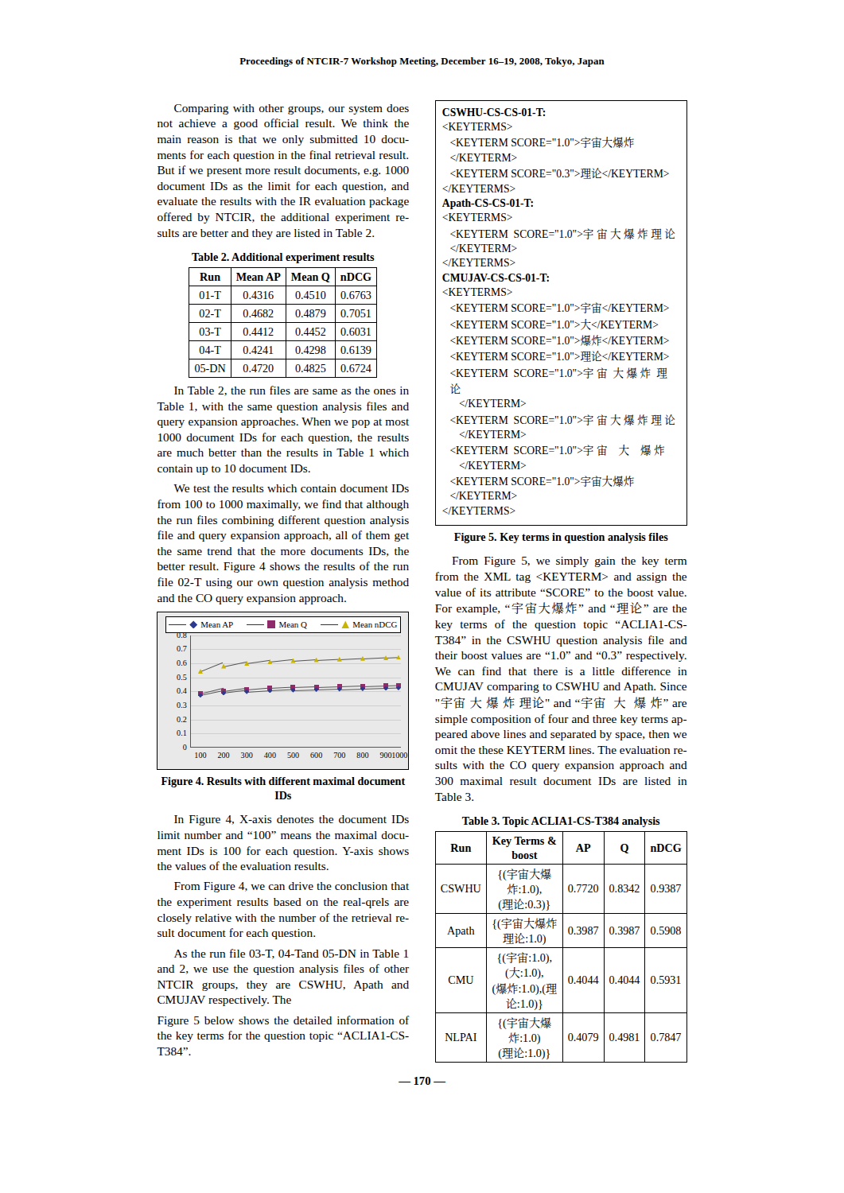Proceedings of NTCIR-7 Workshop Meeting, December 16–19, 2008, Tokyo, Japan
Comparing with other groups, our system does not achieve a good official result. We think the main reason is that we only submitted 10 documents for each question in the final retrieval result. But if we present more result documents, e.g. 1000 document IDs as the limit for each question, and evaluate the results with the IR evaluation package offered by NTCIR, the additional experiment results are better and they are listed in Table 2.
Table 2. Additional experiment results
| Run | Mean AP | Mean Q | nDCG |
| --- | --- | --- | --- |
| 01-T | 0.4316 | 0.4510 | 0.6763 |
| 02-T | 0.4682 | 0.4879 | 0.7051 |
| 03-T | 0.4412 | 0.4452 | 0.6031 |
| 04-T | 0.4241 | 0.4298 | 0.6139 |
| 05-DN | 0.4720 | 0.4825 | 0.6724 |
In Table 2, the run files are same as the ones in Table 1, with the same question analysis files and query expansion approaches. When we pop at most 1000 document IDs for each question, the results are much better than the results in Table 1 which contain up to 10 document IDs.
We test the results which contain document IDs from 100 to 1000 maximally, we find that although the run files combining different question analysis file and query expansion approach, all of them get the same trend that the more documents IDs, the better result. Figure 4 shows the results of the run file 02-T using our own question analysis method and the CO query expansion approach.
Mean AP Mean Q Mean nDCG
0.8
0.7
0.6
0.5
0.4
0.3
0.2
0.1
0
100
200
300
400
500
600
700
800
900
1000
Figure 4. Results with different maximal document IDs
In Figure 4, X-axis denotes the document IDs limit number and “100” means the maximal document IDs is 100 for each question. Y-axis shows the values of the evaluation results.
From Figure 4, we can drive the conclusion that the experiment results based on the real-qrels are closely relative with the number of the retrieval result document for each question.
As the run file 03-T, 04-Tand 05-DN in Table 1 and 2, we use the question analysis files of other NTCIR groups, they are CSWHU, Apath and CMUJAV respectively. The
Figure 5 below shows the detailed information of the key terms for the question topic “ACLIA1-CS-T384”.
CSWHU-CS-CS-01-T:
<KEYTERMS>
<KEYTERM SCORE="1.0">宇宙大爆炸</KEYTERM>
<KEYTERM SCORE="0.3">理论</KEYTERM>
</KEYTERMS>
Apath-CS-CS-01-T:
<KEYTERMS>
<KEYTERM SCORE="1.0">宇 宙 大 爆 炸 理 论
</KEYTERM>
</KEYTERMS>
CMUJAV-CS-CS-01-T:
<KEYTERMS>
<KEYTERM SCORE="1.0">宇宙</KEYTERM>
<KEYTERM SCORE="1.0">大</KEYTERM>
<KEYTERM SCORE="1.0">爆炸</KEYTERM>
<KEYTERM SCORE="1.0">理论</KEYTERM>
<KEYTERM SCORE="1.0">宇 宙 大 爆 炸 理 论
</KEYTERM>
<KEYTERM SCORE="1.0">宇 宙 大 爆 炸 理 论
</KEYTERM>
<KEYTERM SCORE="1.0">宇 宙 大 爆 炸
</KEYTERM>
<KEYTERM SCORE="1.0">宇宙大爆炸</KEYTERM>
</KEYTERMS>
Figure 5. Key terms in question analysis files
From Figure 5, we simply gain the key term from the XML tag <KEYTERM> and assign the value of its attribute “SCORE” to the boost value. For example, “宇宙大爆炸” and “理论” are the key terms of the question topic “ACLIA1-CS-T384” in the CSWHU question analysis file and their boost values are “1.0” and “0.3” respectively. We can find that there is a little difference in CMUJAV comparing to CSWHU and Apath. Since "宇宙 大 爆 炸 理论" and “宇宙 大 爆 炸” are simple composition of four and three key terms appeared above lines and separated by space, then we omit the these KEYTERM lines. The evaluation results with the CO query expansion approach and 300 maximal result document IDs are listed in Table 3.
Table 3. Topic ACLIA1-CS-T384 analysis
| Run | Key Terms & boost | AP | Q | nDCG |
| --- | --- | --- | --- | --- |
| CSWHU | {( 宇宙大爆炸 :1.0), ( 理论 :0.3)} | 0.7720 | 0.8342 | 0.9387 |
| Apath | {( 宇宙大爆炸理论 :1.0) | 0.3987 | 0.3987 | 0.5908 |
| CMU | {( 宇宙 :1.0),( 大 :1.0), ( 爆炸 :1.0),( 理论 :1.0)} | 0.4044 | 0.4044 | 0.5931 |
| NLPAI | {( 宇宙大爆炸 :1.0) ( 理论 :1.0)} | 0.4079 | 0.4981 | 0.7847 |
— 170 —